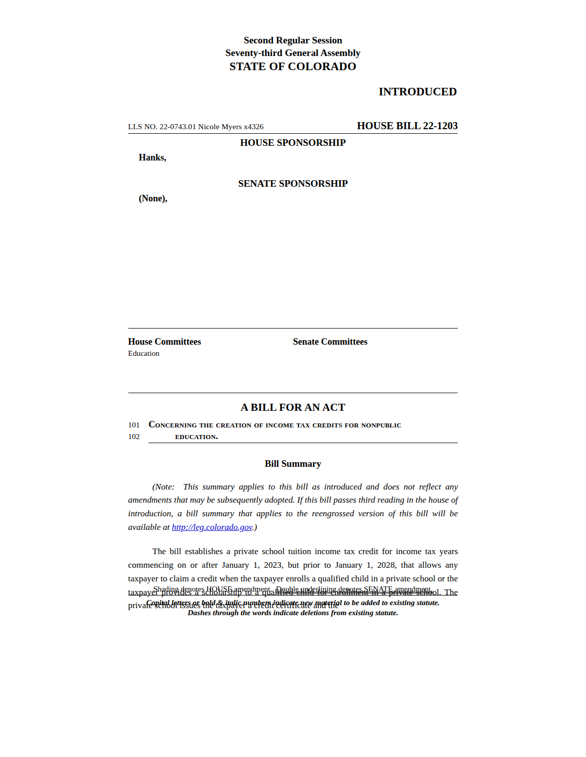Second Regular Session
Seventy-third General Assembly
STATE OF COLORADO
INTRODUCED
LLS NO. 22-0743.01 Nicole Myers x4326
HOUSE BILL 22-1203
HOUSE SPONSORSHIP
Hanks,
SENATE SPONSORSHIP
(None),
House Committees
Education
Senate Committees
A BILL FOR AN ACT
101
Concerning the creation of income tax credits for nonpublic
102
education.
Bill Summary
(Note: This summary applies to this bill as introduced and does not reflect any amendments that may be subsequently adopted. If this bill passes third reading in the house of introduction, a bill summary that applies to the reengrossed version of this bill will be available at http://leg.colorado.gov.)
The bill establishes a private school tuition income tax credit for income tax years commencing on or after January 1, 2023, but prior to January 1, 2028, that allows any taxpayer to claim a credit when the taxpayer enrolls a qualified child in a private school or the taxpayer provides a scholarship to a qualified child for enrollment in a private school. The private school issues the taxpayer a credit certificate and the
Shading denotes HOUSE amendment. Double underlining denotes SENATE amendment.
Capital letters or bold & italic numbers indicate new material to be added to existing statute.
Dashes through the words indicate deletions from existing statute.